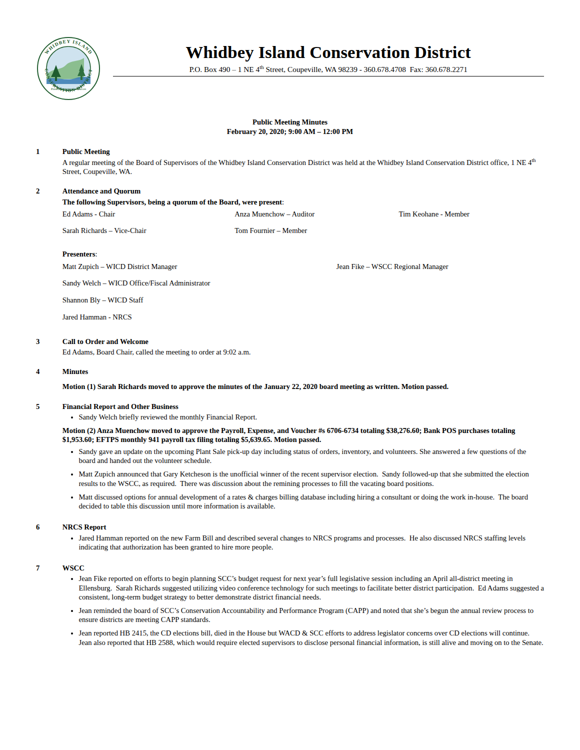WHIDBEY ISLAND CONSERVATION DISTRICT Preserving natural resources
Whidbey Island Conservation District
P.O. Box 490 – 1 NE 4th Street, Coupeville, WA 98239 - 360.678.4708 Fax: 360.678.2271
Public Meeting Minutes
February 20, 2020; 9:00 AM – 12:00 PM
| 1 | Public Meeting A regular meeting of the Board of Supervisors of the Whidbey Island Conservation District was held at the Whidbey Island Conservation District office, 1 NE 4 th Street, Coupeville, WA. |
| 2 | Attendance and Quorum The following Supervisors, being a quorum of the Board, were present : / Ed Adams - Chair / Anza Muenchow – Auditor / Tim Keohane - Member / / Sarah Richards – Vice-Chair / Tom Fournier – Member / / Presenters : / Matt Zupich – WICD District Manager / Jean Fike – WSCC Regional Manager / / Sandy Welch – WICD Office/Fiscal Administrator / / / Shannon Bly – WICD Staff / / / Jared Hamman - NRCS / / |
| 3 | Call to Order and Welcome Ed Adams, Board Chair, called the meeting to order at 9:02 a.m. |
| 4 | Minutes Motion (1) Sarah Richards moved to approve the minutes of the January 22, 2020 board meeting as written. Motion passed. |
| 5 | Financial Report and Other Business Sandy Welch briefly reviewed the monthly Financial Report. Motion (2) Anza Muenchow moved to approve the Payroll, Expense, and Voucher #s 6706-6734 totaling $38,276.60; Bank POS purchases totaling $1,953.60; EFTPS monthly 941 payroll tax filing totaling $5,639.65. Motion passed. Sandy gave an update on the upcoming Plant Sale pick-up day including status of orders, inventory, and volunteers. She answered a few questions of the board and handed out the volunteer schedule. Matt Zupich announced that Gary Ketcheson is the unofficial winner of the recent supervisor election. Sandy followed-up that she submitted the election results to the WSCC, as required. There was discussion about the remining processes to fill the vacating board positions. Matt discussed options for annual development of a rates & charges billing database including hiring a consultant or doing the work in-house. The board decided to table this discussion until more information is available. |
| 6 | NRCS Report Jared Hamman reported on the new Farm Bill and described several changes to NRCS programs and processes. He also discussed NRCS staffing levels indicating that authorization has been granted to hire more people. |
| 7 | WSCC Jean Fike reported on efforts to begin planning SCC’s budget request for next year’s full legislative session including an April all-district meeting in Ellensburg. Sarah Richards suggested utilizing video conference technology for such meetings to facilitate better district participation. Ed Adams suggested a consistent, long-term budget strategy to better demonstrate district financial needs. Jean reminded the board of SCC’s Conservation Accountability and Performance Program (CAPP) and noted that she’s begun the annual review process to ensure districts are meeting CAPP standards. Jean reported HB 2415, the CD elections bill, died in the House but WACD & SCC efforts to address legislator concerns over CD elections will continue. Jean also reported that HB 2588, which would require elected supervisors to disclose personal financial information, is still alive and moving on to the Senate. |